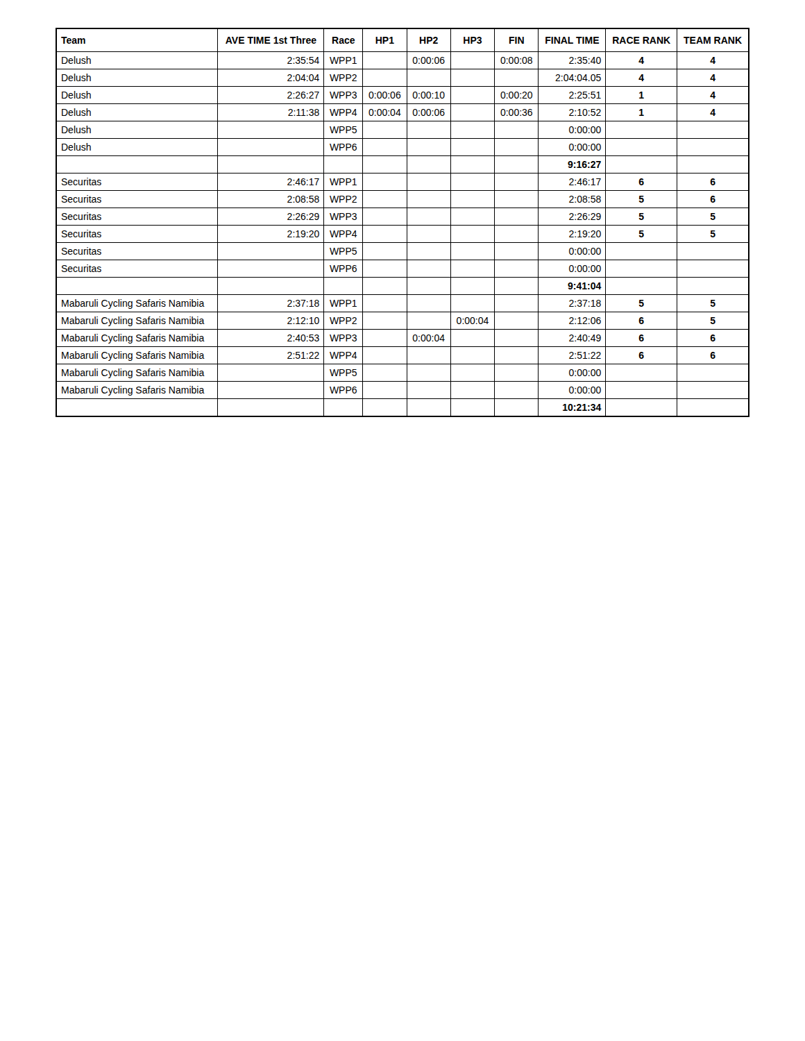| Team | AVE TIME 1st Three | Race | HP1 | HP2 | HP3 | FIN | FINAL TIME | RACE RANK | TEAM RANK |
| --- | --- | --- | --- | --- | --- | --- | --- | --- | --- |
| Delush | 2:35:54 | WPP1 | | 0:00:06 | | 0:00:08 | 2:35:40 | 4 | 4 |
| Delush | 2:04:04 | WPP2 | | | | | 2:04:04.05 | 4 | 4 |
| Delush | 2:26:27 | WPP3 | 0:00:06 | 0:00:10 | | 0:00:20 | 2:25:51 | 1 | 4 |
| Delush | 2:11:38 | WPP4 | 0:00:04 | 0:00:06 | | 0:00:36 | 2:10:52 | 1 | 4 |
| Delush | | WPP5 | | | | | 0:00:00 | | |
| Delush | | WPP6 | | | | | 0:00:00 | | |
| | | | | | | | 9:16:27 | | |
| Securitas | 2:46:17 | WPP1 | | | | | 2:46:17 | 6 | 6 |
| Securitas | 2:08:58 | WPP2 | | | | | 2:08:58 | 5 | 6 |
| Securitas | 2:26:29 | WPP3 | | | | | 2:26:29 | 5 | 5 |
| Securitas | 2:19:20 | WPP4 | | | | | 2:19:20 | 5 | 5 |
| Securitas | | WPP5 | | | | | 0:00:00 | | |
| Securitas | | WPP6 | | | | | 0:00:00 | | |
| | | | | | | | 9:41:04 | | |
| Mabaruli Cycling Safaris Namibia | 2:37:18 | WPP1 | | | | | 2:37:18 | 5 | 5 |
| Mabaruli Cycling Safaris Namibia | 2:12:10 | WPP2 | | | 0:00:04 | | 2:12:06 | 6 | 5 |
| Mabaruli Cycling Safaris Namibia | 2:40:53 | WPP3 | | 0:00:04 | | | 2:40:49 | 6 | 6 |
| Mabaruli Cycling Safaris Namibia | 2:51:22 | WPP4 | | | | | 2:51:22 | 6 | 6 |
| Mabaruli Cycling Safaris Namibia | | WPP5 | | | | | 0:00:00 | | |
| Mabaruli Cycling Safaris Namibia | | WPP6 | | | | | 0:00:00 | | |
| | | | | | | | 10:21:34 | | |